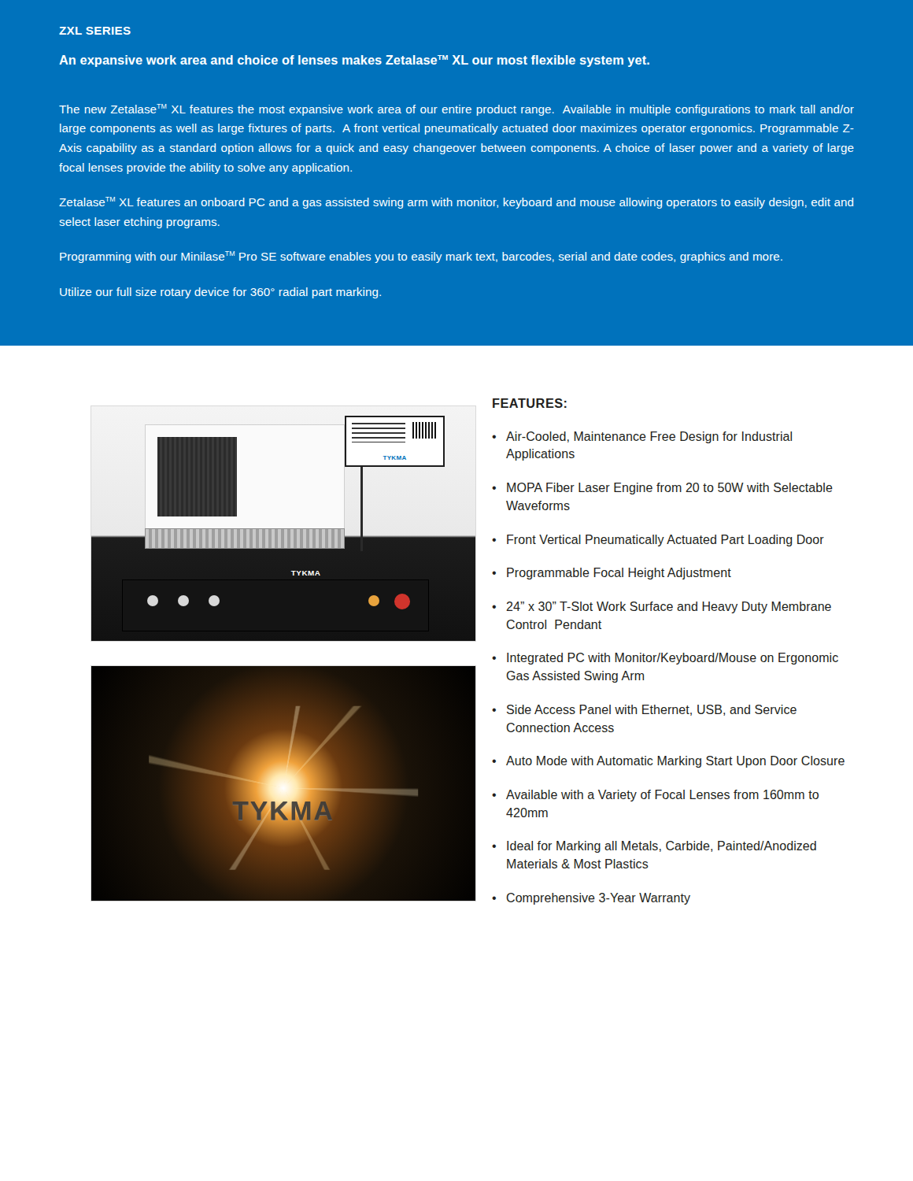ZXL SERIES
An expansive work area and choice of lenses makes ZetalaseTM XL our most flexible system yet.
The new ZetalaseTM XL features the most expansive work area of our entire product range. Available in multiple configurations to mark tall and/or large components as well as large fixtures of parts. A front vertical pneumatically actuated door maximizes operator ergonomics. Programmable Z-Axis capability as a standard option allows for a quick and easy changeover between components. A choice of laser power and a variety of large focal lenses provide the ability to solve any application.
ZetalaseTM XL features an onboard PC and a gas assisted swing arm with monitor, keyboard and mouse allowing operators to easily design, edit and select laser etching programs.
Programming with our MinilaseTM Pro SE software enables you to easily mark text, barcodes, serial and date codes, graphics and more.
Utilize our full size rotary device for 360° radial part marking.
TYKMA
TYKMA
TYKMA
FEATURES:
Air-Cooled, Maintenance Free Design for Industrial Applications
MOPA Fiber Laser Engine from 20 to 50W with Selectable Waveforms
Front Vertical Pneumatically Actuated Part Loading Door
Programmable Focal Height Adjustment
24” x 30” T-Slot Work Surface and Heavy Duty Membrane Control Pendant
Integrated PC with Monitor/Keyboard/Mouse on Ergonomic Gas Assisted Swing Arm
Side Access Panel with Ethernet, USB, and Service Connection Access
Auto Mode with Automatic Marking Start Upon Door Closure
Available with a Variety of Focal Lenses from 160mm to 420mm
Ideal for Marking all Metals, Carbide, Painted/Anodized Materials & Most Plastics
Comprehensive 3-Year Warranty